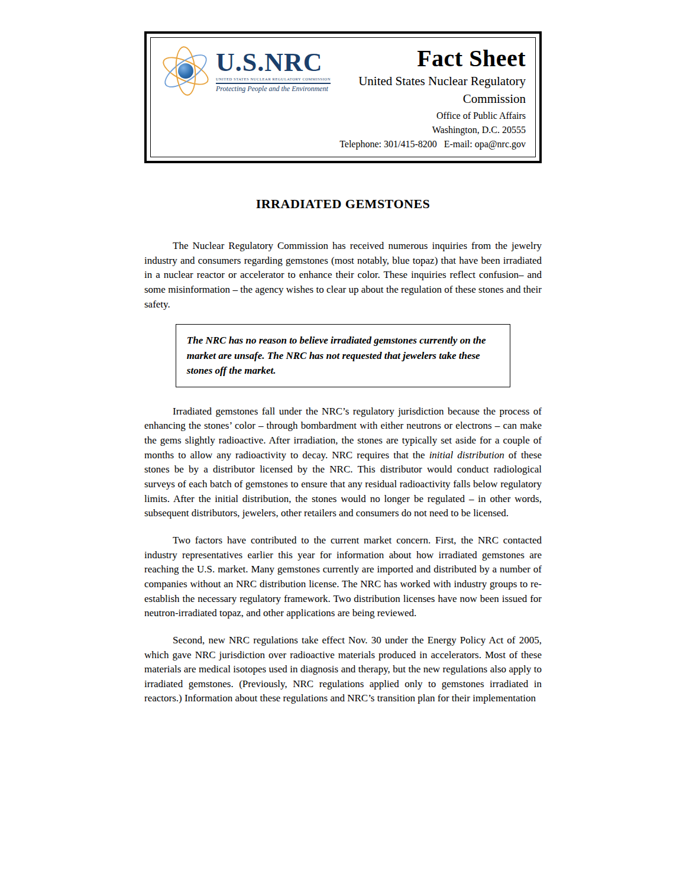U.S.NRC
UNITED STATES NUCLEAR REGULATORY COMMISSION
Protecting People and the Environment
Fact Sheet
United States Nuclear Regulatory Commission
Office of Public Affairs
Washington, D.C. 20555
Telephone: 301/415-8200 E-mail: opa@nrc.gov
IRRADIATED GEMSTONES
The Nuclear Regulatory Commission has received numerous inquiries from the jewelry industry and consumers regarding gemstones (most notably, blue topaz) that have been irradiated in a nuclear reactor or accelerator to enhance their color. These inquiries reflect confusion– and some misinformation – the agency wishes to clear up about the regulation of these stones and their safety.
The NRC has no reason to believe irradiated gemstones currently on the market are unsafe. The NRC has not requested that jewelers take these stones off the market.
Irradiated gemstones fall under the NRC’s regulatory jurisdiction because the process of enhancing the stones’ color – through bombardment with either neutrons or electrons – can make the gems slightly radioactive. After irradiation, the stones are typically set aside for a couple of months to allow any radioactivity to decay. NRC requires that the initial distribution of these stones be by a distributor licensed by the NRC. This distributor would conduct radiological surveys of each batch of gemstones to ensure that any residual radioactivity falls below regulatory limits. After the initial distribution, the stones would no longer be regulated – in other words, subsequent distributors, jewelers, other retailers and consumers do not need to be licensed.
Two factors have contributed to the current market concern. First, the NRC contacted industry representatives earlier this year for information about how irradiated gemstones are reaching the U.S. market. Many gemstones currently are imported and distributed by a number of companies without an NRC distribution license. The NRC has worked with industry groups to re-establish the necessary regulatory framework. Two distribution licenses have now been issued for neutron-irradiated topaz, and other applications are being reviewed.
Second, new NRC regulations take effect Nov. 30 under the Energy Policy Act of 2005, which gave NRC jurisdiction over radioactive materials produced in accelerators. Most of these materials are medical isotopes used in diagnosis and therapy, but the new regulations also apply to irradiated gemstones. (Previously, NRC regulations applied only to gemstones irradiated in reactors.) Information about these regulations and NRC’s transition plan for their implementation